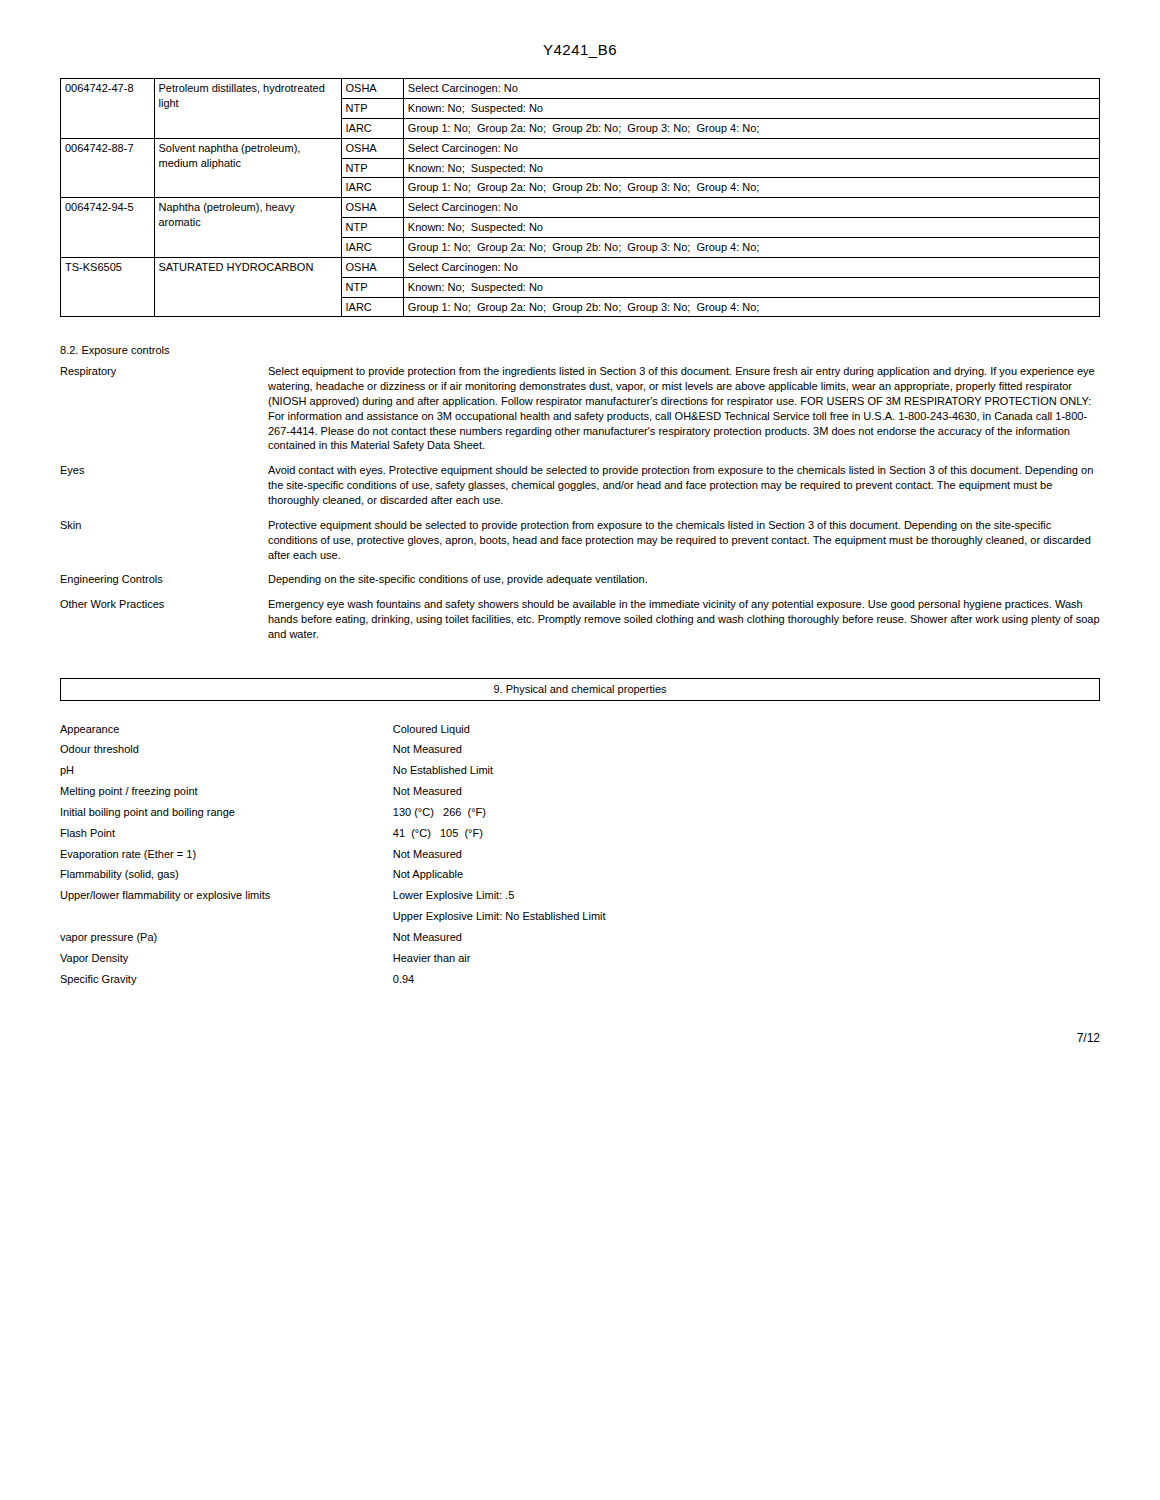Y4241_B6
| 0064742-47-8 | Petroleum distillates, hydrotreated light | OSHA | Select Carcinogen: No |
| NTP | Known: No; Suspected: No |
| IARC | Group 1: No; Group 2a: No; Group 2b: No; Group 3: No; Group 4: No; |
| 0064742-88-7 | Solvent naphtha (petroleum), medium aliphatic | OSHA | Select Carcinogen: No |
| NTP | Known: No; Suspected: No |
| IARC | Group 1: No; Group 2a: No; Group 2b: No; Group 3: No; Group 4: No; |
| 0064742-94-5 | Naphtha (petroleum), heavy aromatic | OSHA | Select Carcinogen: No |
| NTP | Known: No; Suspected: No |
| IARC | Group 1: No; Group 2a: No; Group 2b: No; Group 3: No; Group 4: No; |
| TS-KS6505 | SATURATED HYDROCARBON | OSHA | Select Carcinogen: No |
| NTP | Known: No; Suspected: No |
| IARC | Group 1: No; Group 2a: No; Group 2b: No; Group 3: No; Group 4: No; |
8.2. Exposure controls
| Respiratory | Select equipment to provide protection from the ingredients listed in Section 3 of this document. Ensure fresh air entry during application and drying. If you experience eye watering, headache or dizziness or if air monitoring demonstrates dust, vapor, or mist levels are above applicable limits, wear an appropriate, properly fitted respirator (NIOSH approved) during and after application. Follow respirator manufacturer's directions for respirator use. FOR USERS OF 3M RESPIRATORY PROTECTION ONLY: For information and assistance on 3M occupational health and safety products, call OH&ESD Technical Service toll free in U.S.A. 1-800-243-4630, in Canada call 1-800-267-4414. Please do not contact these numbers regarding other manufacturer's respiratory protection products. 3M does not endorse the accuracy of the information contained in this Material Safety Data Sheet. |
| Eyes | Avoid contact with eyes. Protective equipment should be selected to provide protection from exposure to the chemicals listed in Section 3 of this document. Depending on the site-specific conditions of use, safety glasses, chemical goggles, and/or head and face protection may be required to prevent contact. The equipment must be thoroughly cleaned, or discarded after each use. |
| Skin | Protective equipment should be selected to provide protection from exposure to the chemicals listed in Section 3 of this document. Depending on the site-specific conditions of use, protective gloves, apron, boots, head and face protection may be required to prevent contact. The equipment must be thoroughly cleaned, or discarded after each use. |
| Engineering Controls | Depending on the site-specific conditions of use, provide adequate ventilation. |
| Other Work Practices | Emergency eye wash fountains and safety showers should be available in the immediate vicinity of any potential exposure. Use good personal hygiene practices. Wash hands before eating, drinking, using toilet facilities, etc. Promptly remove soiled clothing and wash clothing thoroughly before reuse. Shower after work using plenty of soap and water. |
9. Physical and chemical properties
| Appearance | Coloured Liquid |
| Odour threshold | Not Measured |
| pH | No Established Limit |
| Melting point / freezing point | Not Measured |
| Initial boiling point and boiling range | 130 (°C) 266 (°F) |
| Flash Point | 41 (°C) 105 (°F) |
| Evaporation rate (Ether = 1) | Not Measured |
| Flammability (solid, gas) | Not Applicable |
| Upper/lower flammability or explosive limits | Lower Explosive Limit: .5 |
| | Upper Explosive Limit: No Established Limit |
| vapor pressure (Pa) | Not Measured |
| Vapor Density | Heavier than air |
| Specific Gravity | 0.94 |
7/12